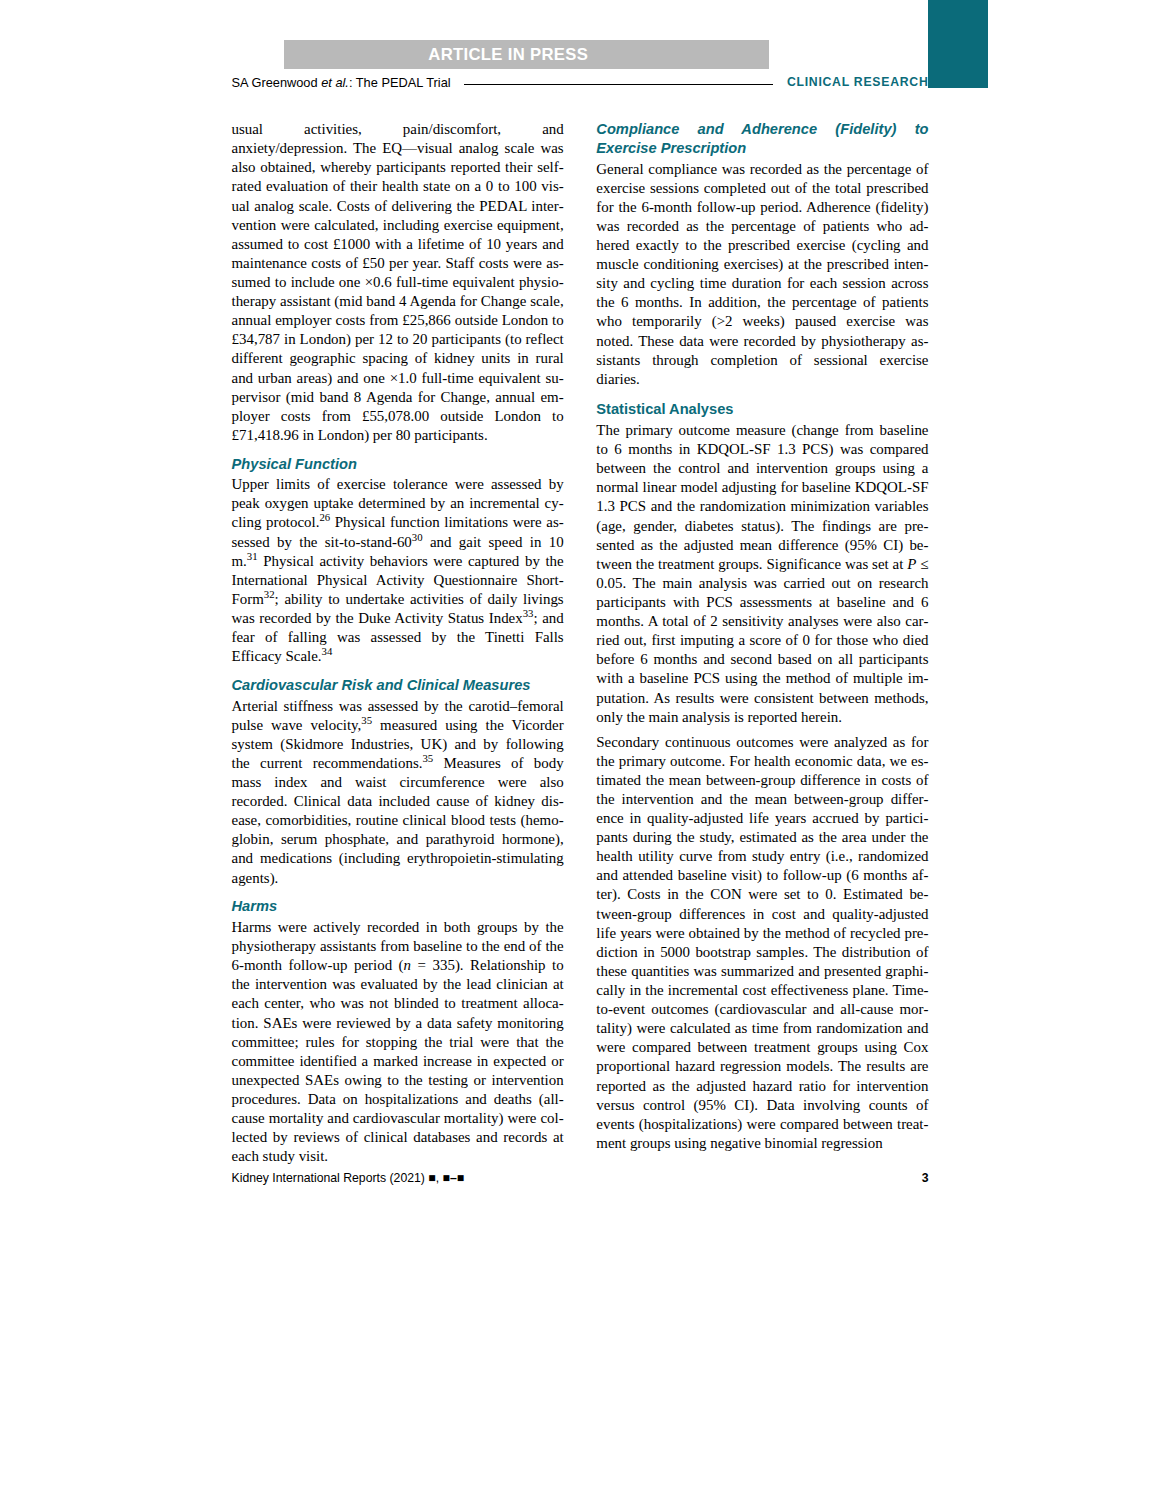ARTICLE IN PRESS
SA Greenwood et al.: The PEDAL Trial
CLINICAL RESEARCH
usual activities, pain/discomfort, and anxiety/depression. The EQ—visual analog scale was also obtained, whereby participants reported their self-rated evaluation of their health state on a 0 to 100 visual analog scale. Costs of delivering the PEDAL intervention were calculated, including exercise equipment, assumed to cost £1000 with a lifetime of 10 years and maintenance costs of £50 per year. Staff costs were assumed to include one ×0.6 full-time equivalent physiotherapy assistant (mid band 4 Agenda for Change scale, annual employer costs from £25,866 outside London to £34,787 in London) per 12 to 20 participants (to reflect different geographic spacing of kidney units in rural and urban areas) and one ×1.0 full-time equivalent supervisor (mid band 8 Agenda for Change, annual employer costs from £55,078.00 outside London to £71,418.96 in London) per 80 participants.
Physical Function
Upper limits of exercise tolerance were assessed by peak oxygen uptake determined by an incremental cycling protocol.26 Physical function limitations were assessed by the sit-to-stand-6030 and gait speed in 10 m.31 Physical activity behaviors were captured by the International Physical Activity Questionnaire Short-Form32; ability to undertake activities of daily livings was recorded by the Duke Activity Status Index33; and fear of falling was assessed by the Tinetti Falls Efficacy Scale.34
Cardiovascular Risk and Clinical Measures
Arterial stiffness was assessed by the carotid–femoral pulse wave velocity,35 measured using the Vicorder system (Skidmore Industries, UK) and by following the current recommendations.35 Measures of body mass index and waist circumference were also recorded. Clinical data included cause of kidney disease, comorbidities, routine clinical blood tests (hemoglobin, serum phosphate, and parathyroid hormone), and medications (including erythropoietin-stimulating agents).
Harms
Harms were actively recorded in both groups by the physiotherapy assistants from baseline to the end of the 6-month follow-up period (n = 335). Relationship to the intervention was evaluated by the lead clinician at each center, who was not blinded to treatment allocation. SAEs were reviewed by a data safety monitoring committee; rules for stopping the trial were that the committee identified a marked increase in expected or unexpected SAEs owing to the testing or intervention procedures. Data on hospitalizations and deaths (all-cause mortality and cardiovascular mortality) were collected by reviews of clinical databases and records at each study visit.
Compliance and Adherence (Fidelity) to Exercise Prescription
General compliance was recorded as the percentage of exercise sessions completed out of the total prescribed for the 6-month follow-up period. Adherence (fidelity) was recorded as the percentage of patients who adhered exactly to the prescribed exercise (cycling and muscle conditioning exercises) at the prescribed intensity and cycling time duration for each session across the 6 months. In addition, the percentage of patients who temporarily (>2 weeks) paused exercise was noted. These data were recorded by physiotherapy assistants through completion of sessional exercise diaries.
Statistical Analyses
The primary outcome measure (change from baseline to 6 months in KDQOL-SF 1.3 PCS) was compared between the control and intervention groups using a normal linear model adjusting for baseline KDQOL-SF 1.3 PCS and the randomization minimization variables (age, gender, diabetes status). The findings are presented as the adjusted mean difference (95% CI) between the treatment groups. Significance was set at P ≤ 0.05. The main analysis was carried out on research participants with PCS assessments at baseline and 6 months. A total of 2 sensitivity analyses were also carried out, first imputing a score of 0 for those who died before 6 months and second based on all participants with a baseline PCS using the method of multiple imputation. As results were consistent between methods, only the main analysis is reported herein.
Secondary continuous outcomes were analyzed as for the primary outcome. For health economic data, we estimated the mean between-group difference in costs of the intervention and the mean between-group difference in quality-adjusted life years accrued by participants during the study, estimated as the area under the health utility curve from study entry (i.e., randomized and attended baseline visit) to follow-up (6 months after). Costs in the CON were set to 0. Estimated between-group differences in cost and quality-adjusted life years were obtained by the method of recycled prediction in 5000 bootstrap samples. The distribution of these quantities was summarized and presented graphically in the incremental cost effectiveness plane. Time-to-event outcomes (cardiovascular and all-cause mortality) were calculated as time from randomization and were compared between treatment groups using Cox proportional hazard regression models. The results are reported as the adjusted hazard ratio for intervention versus control (95% CI). Data involving counts of events (hospitalizations) were compared between treatment groups using negative binomial regression
Kidney International Reports (2021) ■, ■–■
3